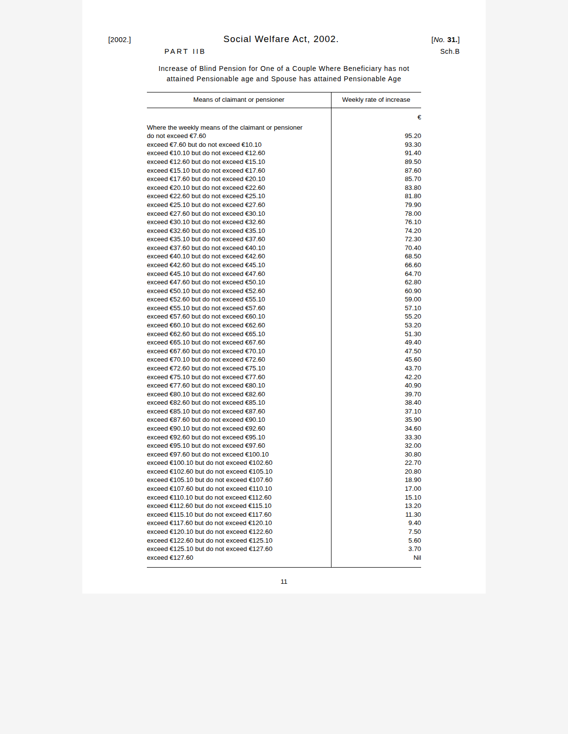[2002.]
Social Welfare Act, 2002.
[No. 31.]
PART IIB
Sch.B
Increase of Blind Pension for One of a Couple Where Beneficiary has not attained Pensionable age and Spouse has attained Pensionable Age
| Means of claimant or pensioner | Weekly rate of increase |
| --- | --- |
| | € |
| Where the weekly means of the claimant or pensioner | |
| do not exceed €7.60 | 95.20 |
| exceed €7.60 but do not exceed €10.10 | 93.30 |
| exceed €10.10 but do not exceed €12.60 | 91.40 |
| exceed €12.60 but do not exceed €15.10 | 89.50 |
| exceed €15.10 but do not exceed €17.60 | 87.60 |
| exceed €17.60 but do not exceed €20.10 | 85.70 |
| exceed €20.10 but do not exceed €22.60 | 83.80 |
| exceed €22.60 but do not exceed €25.10 | 81.80 |
| exceed €25.10 but do not exceed €27.60 | 79.90 |
| exceed €27.60 but do not exceed €30.10 | 78.00 |
| exceed €30.10 but do not exceed €32.60 | 76.10 |
| exceed €32.60 but do not exceed €35.10 | 74.20 |
| exceed €35.10 but do not exceed €37.60 | 72.30 |
| exceed €37.60 but do not exceed €40.10 | 70.40 |
| exceed €40.10 but do not exceed €42.60 | 68.50 |
| exceed €42.60 but do not exceed €45.10 | 66.60 |
| exceed €45.10 but do not exceed €47.60 | 64.70 |
| exceed €47.60 but do not exceed €50.10 | 62.80 |
| exceed €50.10 but do not exceed €52.60 | 60.90 |
| exceed €52.60 but do not exceed €55.10 | 59.00 |
| exceed €55.10 but do not exceed €57.60 | 57.10 |
| exceed €57.60 but do not exceed €60.10 | 55.20 |
| exceed €60.10 but do not exceed €62.60 | 53.20 |
| exceed €62.60 but do not exceed €65.10 | 51.30 |
| exceed €65.10 but do not exceed €67.60 | 49.40 |
| exceed €67.60 but do not exceed €70.10 | 47.50 |
| exceed €70.10 but do not exceed €72.60 | 45.60 |
| exceed €72.60 but do not exceed €75.10 | 43.70 |
| exceed €75.10 but do not exceed €77.60 | 42.20 |
| exceed €77.60 but do not exceed €80.10 | 40.90 |
| exceed €80.10 but do not exceed €82.60 | 39.70 |
| exceed €82.60 but do not exceed €85.10 | 38.40 |
| exceed €85.10 but do not exceed €87.60 | 37.10 |
| exceed €87.60 but do not exceed €90.10 | 35.90 |
| exceed €90.10 but do not exceed €92.60 | 34.60 |
| exceed €92.60 but do not exceed €95.10 | 33.30 |
| exceed €95.10 but do not exceed €97.60 | 32.00 |
| exceed €97.60 but do not exceed €100.10 | 30.80 |
| exceed €100.10 but do not exceed €102.60 | 22.70 |
| exceed €102.60 but do not exceed €105.10 | 20.80 |
| exceed €105.10 but do not exceed €107.60 | 18.90 |
| exceed €107.60 but do not exceed €110.10 | 17.00 |
| exceed €110.10 but do not exceed €112.60 | 15.10 |
| exceed €112.60 but do not exceed €115.10 | 13.20 |
| exceed €115.10 but do not exceed €117.60 | 11.30 |
| exceed €117.60 but do not exceed €120.10 | 9.40 |
| exceed €120.10 but do not exceed €122.60 | 7.50 |
| exceed €122.60 but do not exceed €125.10 | 5.60 |
| exceed €125.10 but do not exceed €127.60 | 3.70 |
| exceed €127.60 | Nil |
11